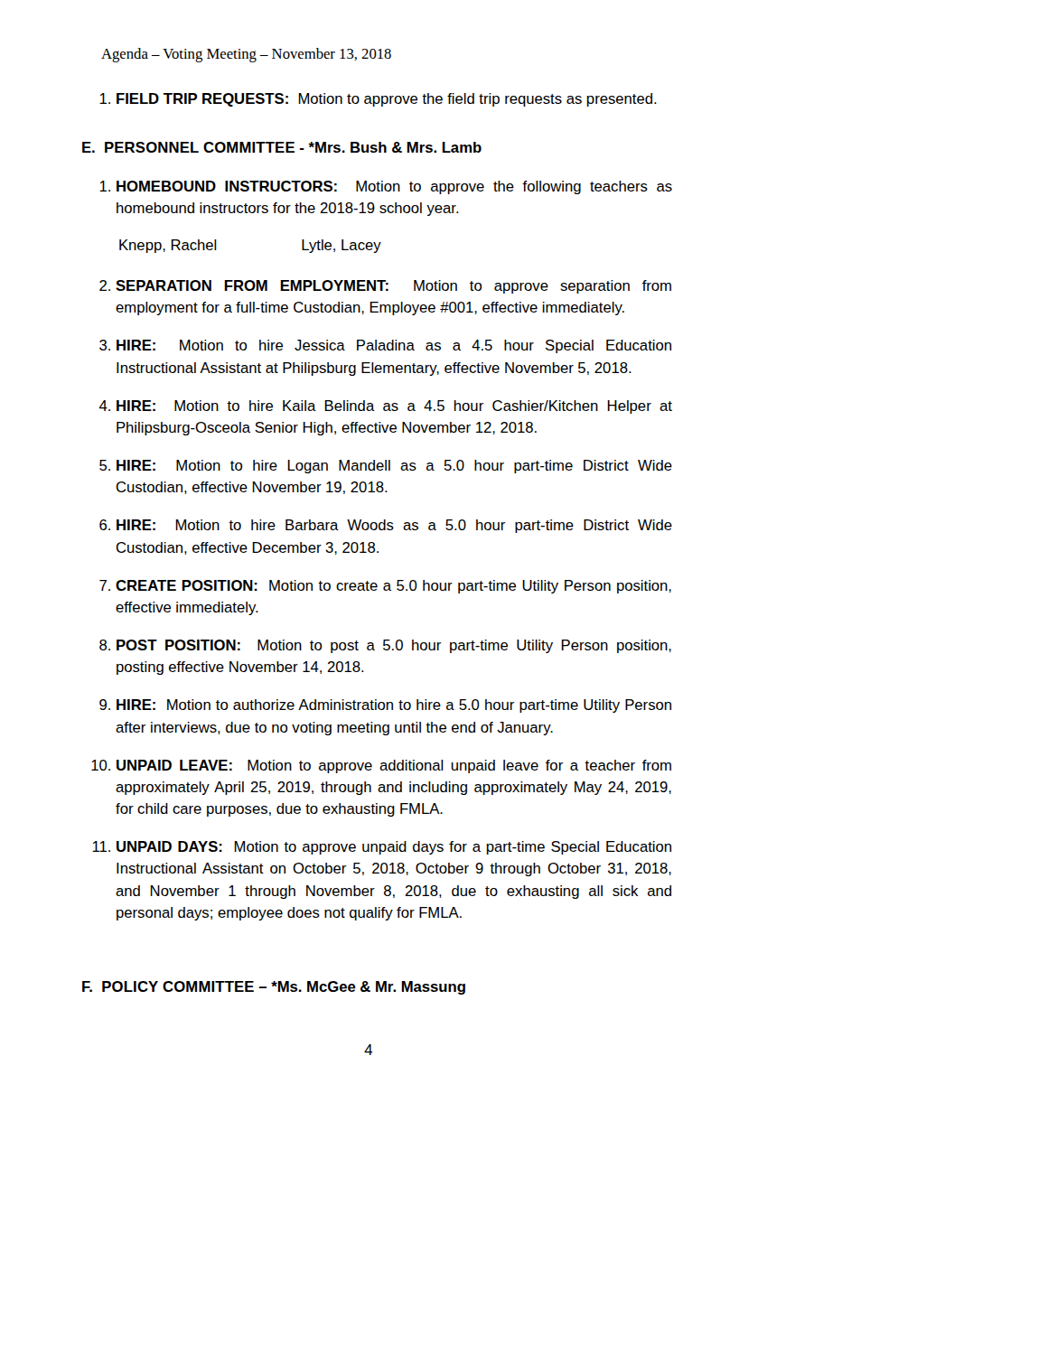Agenda – Voting Meeting – November 13, 2018
FIELD TRIP REQUESTS: Motion to approve the field trip requests as presented.
E. PERSONNEL COMMITTEE - *Mrs. Bush & Mrs. Lamb
HOMEBOUND INSTRUCTORS: Motion to approve the following teachers as homebound instructors for the 2018-19 school year.
| Knepp, Rachel | Lytle, Lacey |
SEPARATION FROM EMPLOYMENT: Motion to approve separation from employment for a full-time Custodian, Employee #001, effective immediately.
HIRE: Motion to hire Jessica Paladina as a 4.5 hour Special Education Instructional Assistant at Philipsburg Elementary, effective November 5, 2018.
HIRE: Motion to hire Kaila Belinda as a 4.5 hour Cashier/Kitchen Helper at Philipsburg-Osceola Senior High, effective November 12, 2018.
HIRE: Motion to hire Logan Mandell as a 5.0 hour part-time District Wide Custodian, effective November 19, 2018.
HIRE: Motion to hire Barbara Woods as a 5.0 hour part-time District Wide Custodian, effective December 3, 2018.
CREATE POSITION: Motion to create a 5.0 hour part-time Utility Person position, effective immediately.
POST POSITION: Motion to post a 5.0 hour part-time Utility Person position, posting effective November 14, 2018.
HIRE: Motion to authorize Administration to hire a 5.0 hour part-time Utility Person after interviews, due to no voting meeting until the end of January.
UNPAID LEAVE: Motion to approve additional unpaid leave for a teacher from approximately April 25, 2019, through and including approximately May 24, 2019, for child care purposes, due to exhausting FMLA.
UNPAID DAYS: Motion to approve unpaid days for a part-time Special Education Instructional Assistant on October 5, 2018, October 9 through October 31, 2018, and November 1 through November 8, 2018, due to exhausting all sick and personal days; employee does not qualify for FMLA.
F. POLICY COMMITTEE – *Ms. McGee & Mr. Massung
4